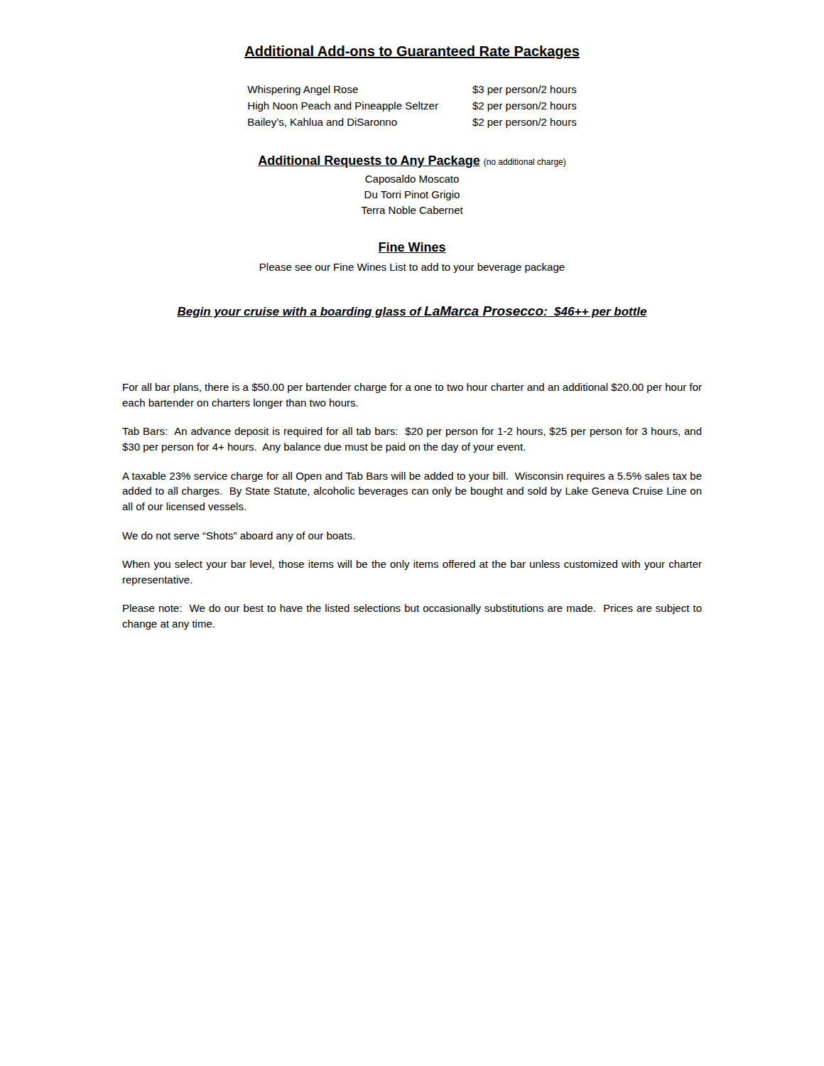Additional Add-ons to Guaranteed Rate Packages
| Whispering Angel Rose | $3 per person/2 hours |
| High Noon Peach and Pineapple Seltzer | $2 per person/2 hours |
| Bailey’s, Kahlua and DiSaronno | $2 per person/2 hours |
Additional Requests to Any Package (no additional charge)
Caposaldo Moscato
Du Torri Pinot Grigio
Terra Noble Cabernet
Fine Wines
Please see our Fine Wines List to add to your beverage package
Begin your cruise with a boarding glass of LaMarca Prosecco: $46++ per bottle
For all bar plans, there is a $50.00 per bartender charge for a one to two hour charter and an additional $20.00 per hour for each bartender on charters longer than two hours.
Tab Bars: An advance deposit is required for all tab bars: $20 per person for 1-2 hours, $25 per person for 3 hours, and $30 per person for 4+ hours. Any balance due must be paid on the day of your event.
A taxable 23% service charge for all Open and Tab Bars will be added to your bill. Wisconsin requires a 5.5% sales tax be added to all charges. By State Statute, alcoholic beverages can only be bought and sold by Lake Geneva Cruise Line on all of our licensed vessels.
We do not serve “Shots” aboard any of our boats.
When you select your bar level, those items will be the only items offered at the bar unless customized with your charter representative.
Please note: We do our best to have the listed selections but occasionally substitutions are made. Prices are subject to change at any time.